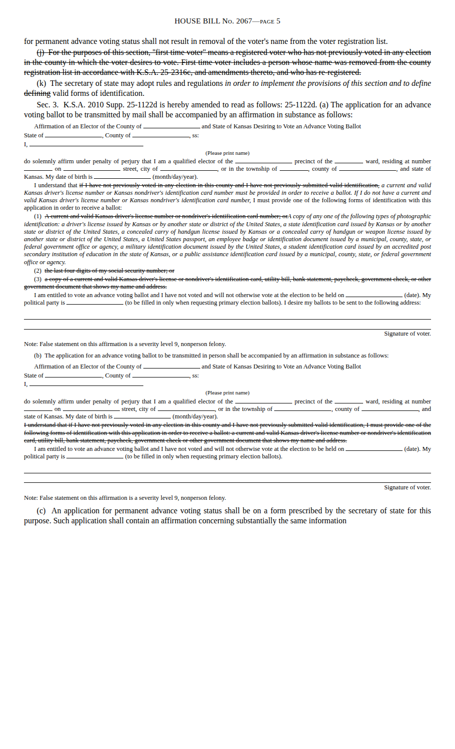HOUSE BILL No. 2067—page 5
for permanent advance voting status shall not result in removal of the voter's name from the voter registration list.
(j) For the purposes of this section, ''first time voter'' means a registered voter who has not previously voted in any election in the county in which the voter desires to vote. First time voter includes a person whose name was removed from the county registration list in accordance with K.S.A. 25-2316c, and amendments thereto, and who has re-registered.
(k) The secretary of state may adopt rules and regulations in order to implement the provisions of this section and to define defining valid forms of identification.
Sec. 3. K.S.A. 2010 Supp. 25-1122d is hereby amended to read as follows: 25-1122d. (a) The application for an advance voting ballot to be transmitted by mail shall be accompanied by an affirmation in substance as follows:
Affirmation of an Elector of the County of and State of Kansas Desiring to Vote an Advance Voting Ballot
State of , County of , ss:
I,
(Please print name)
do solemnly affirm under penalty of perjury that I am a qualified elector of the precinct of the ward, residing at number on street, city of , or in the township of , county of , and state of Kansas. My date of birth is (month/day/year).
I understand that if I have not previously voted in any election in this county and I have not previously submitted valid identification, a current and valid Kansas driver's license number or Kansas nondriver's identification card number must be provided in order to receive a ballot. If I do not have a current and valid Kansas driver's license number or Kansas nondriver's identification card number, I must provide one of the following forms of identification with this application in order to receive a ballot:
(1) A current and valid Kansas driver's license number or nondriver's identification card number; or A copy of any one of the following types of photographic identification: a driver's license issued by Kansas or by another state or district of the United States, a state identification card issued by Kansas or by another state or district of the United States, a concealed carry of handgun license issued by Kansas or a concealed carry of handgun or weapon license issued by another state or district of the United States, a United States passport, an employee badge or identification document issued by a municipal, county, state, or federal government office or agency, a military identification document issued by the United States, a student identification card issued by an accredited post secondary institution of education in the state of Kansas, or a public assistance identification card issued by a municipal, county, state, or federal government office or agency.
(2) the last four digits of my social security number; or
(3) a copy of a current and valid Kansas driver's license or nondriver's identification card, utility bill, bank statement, paycheck, government check, or other government document that shows my name and address.
I am entitled to vote an advance voting ballot and I have not voted and will not otherwise vote at the election to be held on (date). My political party is (to be filled in only when requesting primary election ballots). I desire my ballots to be sent to the following address:
Signature of voter.
Note: False statement on this affirmation is a severity level 9, nonperson felony.
(b) The application for an advance voting ballot to be transmitted in person shall be accompanied by an affirmation in substance as follows:
Affirmation of an Elector of the County of and State of Kansas Desiring to Vote an Advance Voting Ballot
State of , County of , ss:
I,
(Please print name)
do solemnly affirm under penalty of perjury that I am a qualified elector of the precinct of the ward, residing at number on street, city of , or in the township of , county of , and state of Kansas. My date of birth is (month/day/year).
I understand that if I have not previously voted in any election in this county and I have not previously submitted valid identification, I must provide one of the following forms of identification with this application in order to receive a ballot: a current and valid Kansas driver's license number or nondriver's identification card, utility bill, bank statement, paycheck, government check or other government document that shows my name and address.
I am entitled to vote an advance voting ballot and I have not voted and will not otherwise vote at the election to be held on (date). My political party is (to be filled in only when requesting primary election ballots).
Signature of voter.
Note: False statement on this affirmation is a severity level 9, nonperson felony.
(c) An application for permanent advance voting status shall be on a form prescribed by the secretary of state for this purpose. Such application shall contain an affirmation concerning substantially the same information